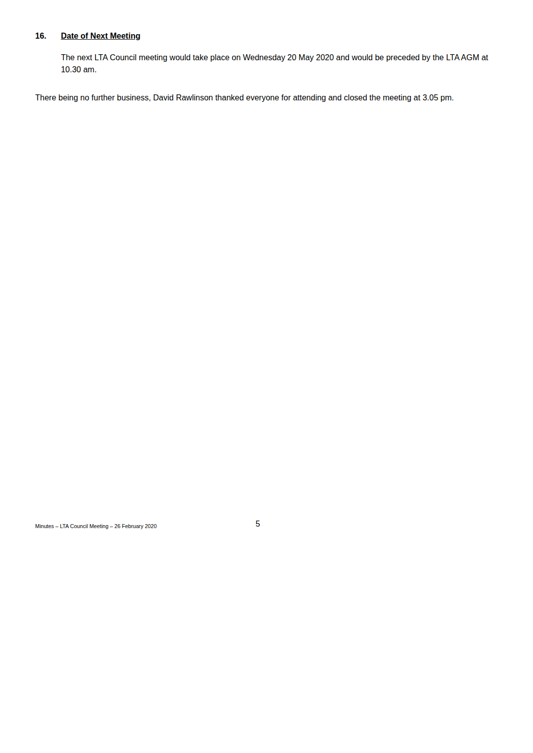16. Date of Next Meeting
The next LTA Council meeting would take place on Wednesday 20 May 2020 and would be preceded by the LTA AGM at 10.30 am.
There being no further business, David Rawlinson thanked everyone for attending and closed the meeting at 3.05 pm.
Minutes – LTA Council Meeting – 26 February 2020
5